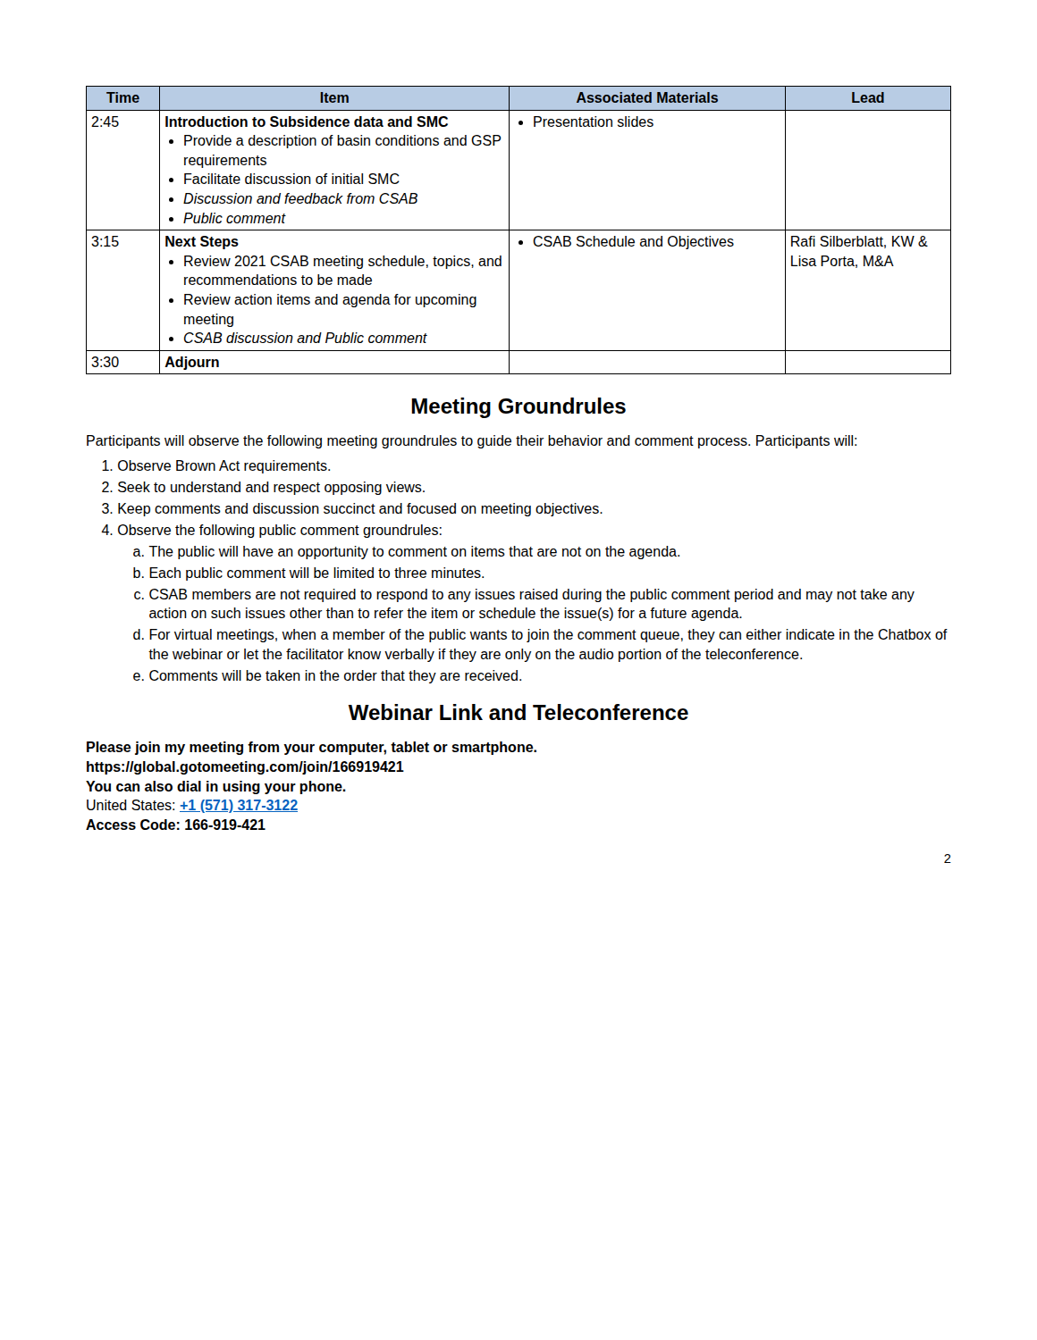| Time | Item | Associated Materials | Lead |
| --- | --- | --- | --- |
| 2:45 | Introduction to Subsidence data and SMC Provide a description of basin conditions and GSP requirements Facilitate discussion of initial SMC Discussion and feedback from CSAB Public comment | Presentation slides | |
| 3:15 | Next Steps Review 2021 CSAB meeting schedule, topics, and recommendations to be made Review action items and agenda for upcoming meeting CSAB discussion and Public comment | CSAB Schedule and Objectives | Rafi Silberblatt, KW & Lisa Porta, M&A |
| 3:30 | Adjourn | | |
Meeting Groundrules
Participants will observe the following meeting groundrules to guide their behavior and comment process. Participants will:
Observe Brown Act requirements.
Seek to understand and respect opposing views.
Keep comments and discussion succinct and focused on meeting objectives.
Observe the following public comment groundrules:
The public will have an opportunity to comment on items that are not on the agenda.
Each public comment will be limited to three minutes.
CSAB members are not required to respond to any issues raised during the public comment period and may not take any action on such issues other than to refer the item or schedule the issue(s) for a future agenda.
For virtual meetings, when a member of the public wants to join the comment queue, they can either indicate in the Chatbox of the webinar or let the facilitator know verbally if they are only on the audio portion of the teleconference.
Comments will be taken in the order that they are received.
Webinar Link and Teleconference
Please join my meeting from your computer, tablet or smartphone.
https://global.gotomeeting.com/join/166919421
You can also dial in using your phone.
United States: +1 (571) 317-3122
Access Code: 166-919-421
2